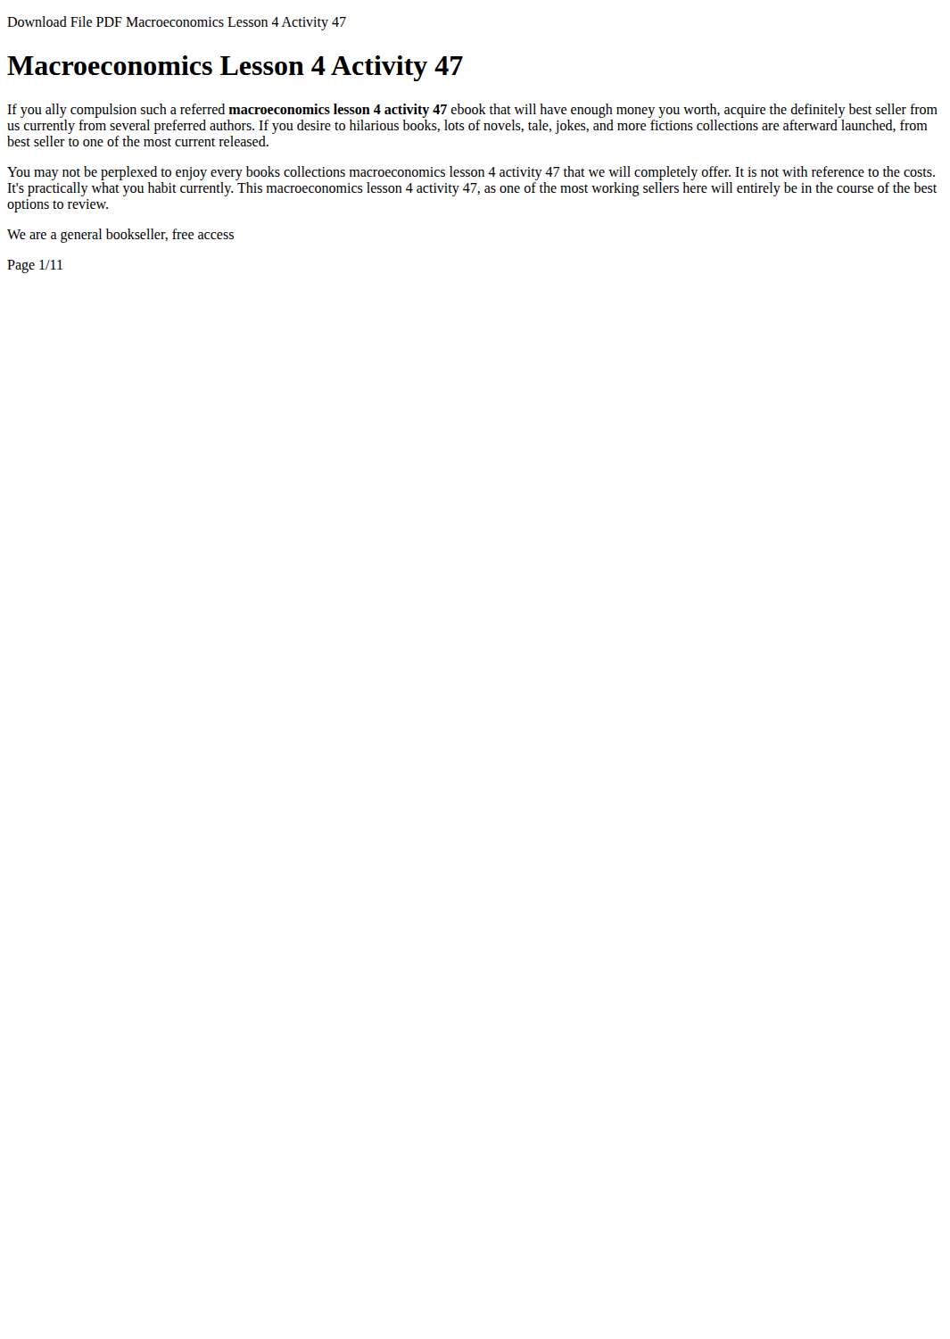Download File PDF Macroeconomics Lesson 4 Activity 47
Macroeconomics Lesson 4 Activity 47
If you ally compulsion such a referred macroeconomics lesson 4 activity 47 ebook that will have enough money you worth, acquire the definitely best seller from us currently from several preferred authors. If you desire to hilarious books, lots of novels, tale, jokes, and more fictions collections are afterward launched, from best seller to one of the most current released.
You may not be perplexed to enjoy every books collections macroeconomics lesson 4 activity 47 that we will completely offer. It is not with reference to the costs. It's practically what you habit currently. This macroeconomics lesson 4 activity 47, as one of the most working sellers here will entirely be in the course of the best options to review.
We are a general bookseller, free access
Page 1/11